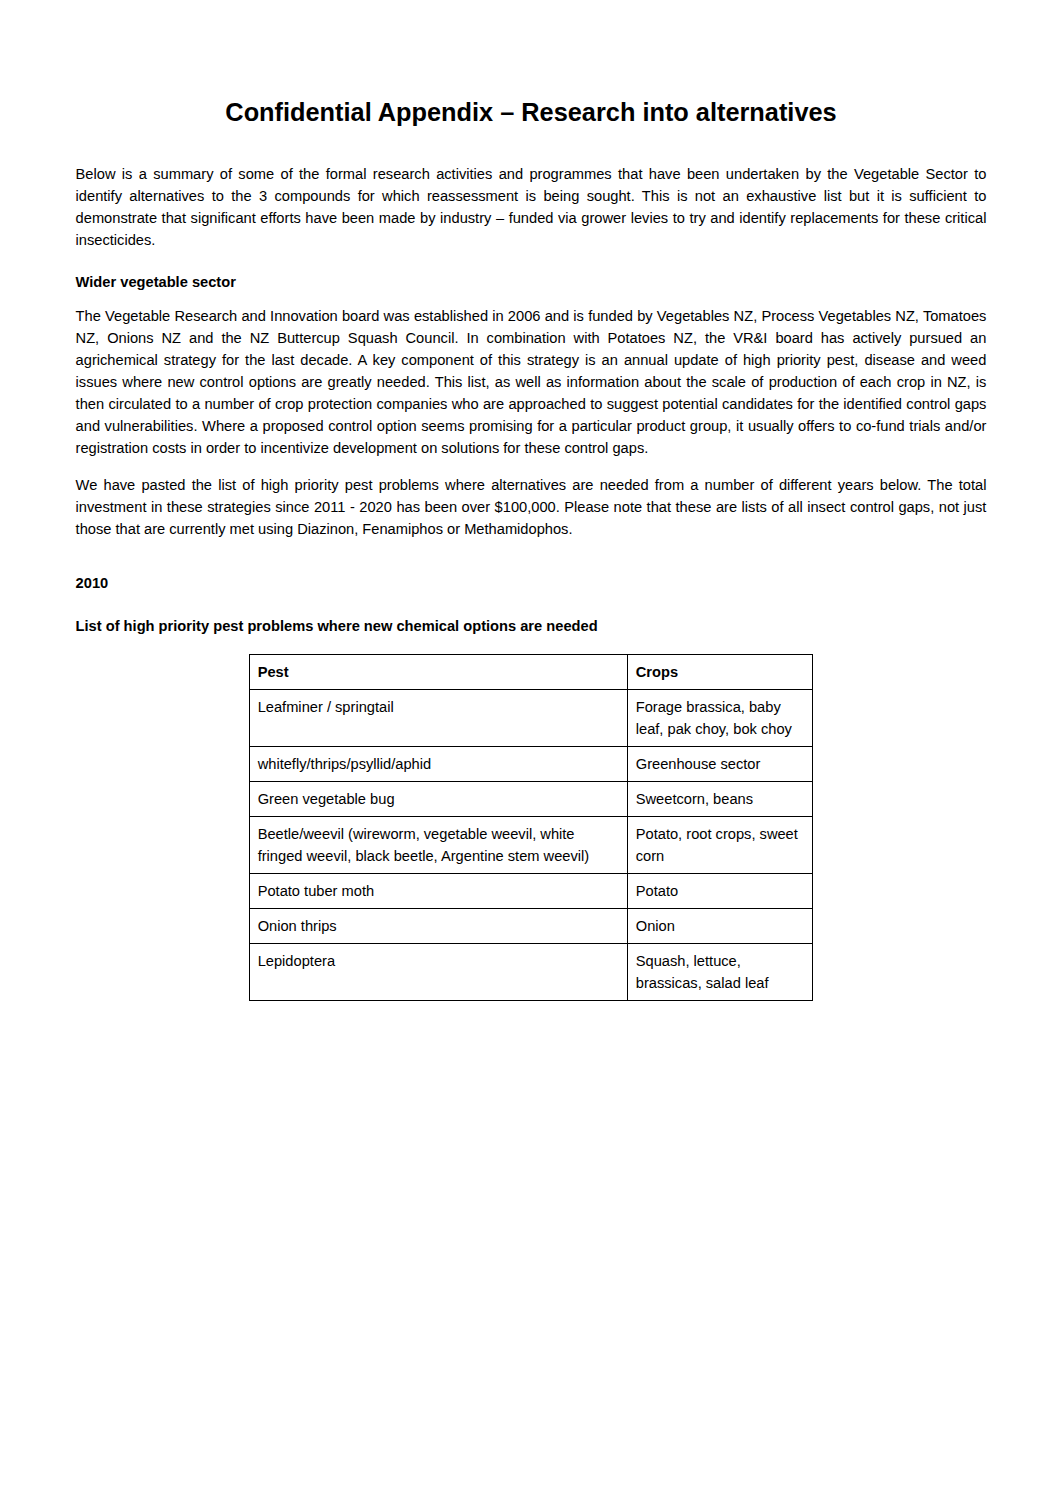Confidential Appendix – Research into alternatives
Below is a summary of some of the formal research activities and programmes that have been undertaken by the Vegetable Sector to identify alternatives to the 3 compounds for which reassessment is being sought. This is not an exhaustive list but it is sufficient to demonstrate that significant efforts have been made by industry – funded via grower levies to try and identify replacements for these critical insecticides.
Wider vegetable sector
The Vegetable Research and Innovation board was established in 2006 and is funded by Vegetables NZ, Process Vegetables NZ, Tomatoes NZ, Onions NZ and the NZ Buttercup Squash Council. In combination with Potatoes NZ, the VR&I board has actively pursued an agrichemical strategy for the last decade. A key component of this strategy is an annual update of high priority pest, disease and weed issues where new control options are greatly needed. This list, as well as information about the scale of production of each crop in NZ, is then circulated to a number of crop protection companies who are approached to suggest potential candidates for the identified control gaps and vulnerabilities. Where a proposed control option seems promising for a particular product group, it usually offers to co-fund trials and/or registration costs in order to incentivize development on solutions for these control gaps.
We have pasted the list of high priority pest problems where alternatives are needed from a number of different years below. The total investment in these strategies since 2011 - 2020 has been over $100,000. Please note that these are lists of all insect control gaps, not just those that are currently met using Diazinon, Fenamiphos or Methamidophos.
2010
List of high priority pest problems where new chemical options are needed
| Pest | Crops |
| --- | --- |
| Leafminer / springtail | Forage brassica, baby leaf, pak choy, bok choy |
| whitefly/thrips/psyllid/aphid | Greenhouse sector |
| Green vegetable bug | Sweetcorn, beans |
| Beetle/weevil (wireworm, vegetable weevil, white fringed weevil, black beetle, Argentine stem weevil) | Potato, root crops, sweet corn |
| Potato tuber moth | Potato |
| Onion thrips | Onion |
| Lepidoptera | Squash, lettuce, brassicas, salad leaf |